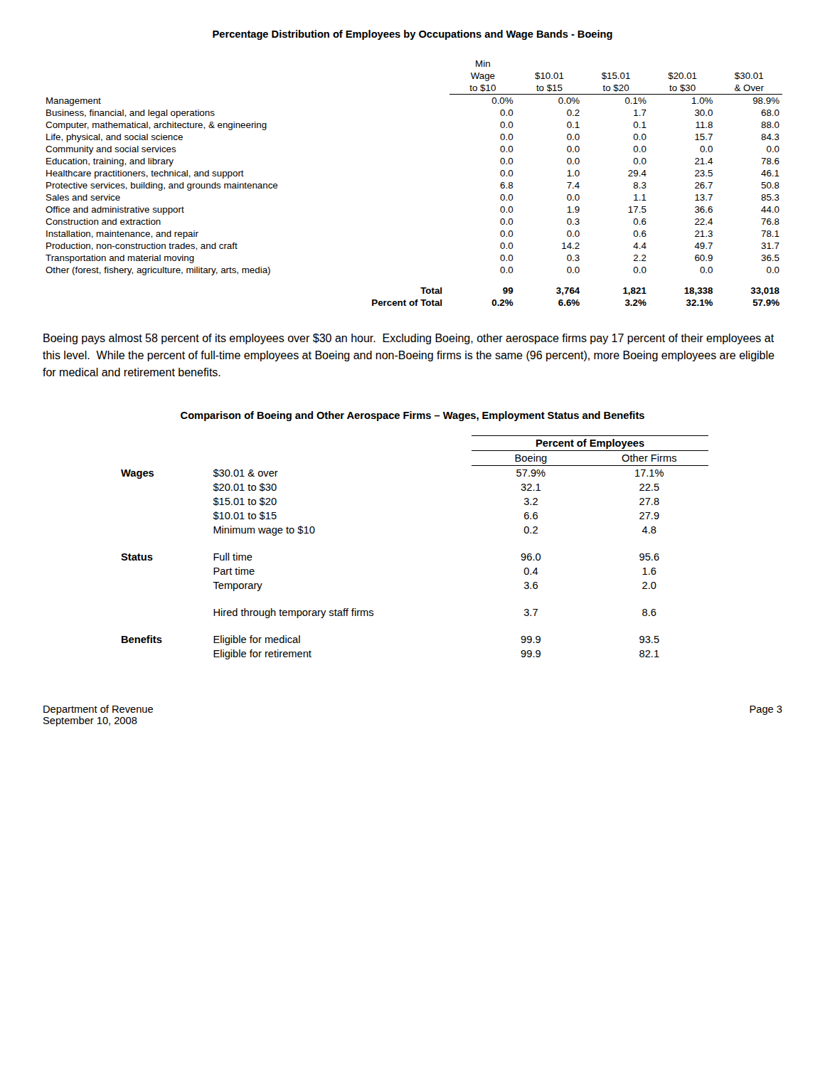Percentage Distribution of Employees by Occupations and Wage Bands - Boeing
| | Min | | | | |
| --- | --- | --- | --- | --- | --- |
| | Wage | $10.01 | $15.01 | $20.01 | $30.01 |
| | to $10 | to $15 | to $20 | to $30 | & Over |
| Management | 0.0% | 0.0% | 0.1% | 1.0% | 98.9% |
| Business, financial, and legal operations | 0.0 | 0.2 | 1.7 | 30.0 | 68.0 |
| Computer, mathematical, architecture, & engineering | 0.0 | 0.1 | 0.1 | 11.8 | 88.0 |
| Life, physical, and social science | 0.0 | 0.0 | 0.0 | 15.7 | 84.3 |
| Community and social services | 0.0 | 0.0 | 0.0 | 0.0 | 0.0 |
| Education, training, and library | 0.0 | 0.0 | 0.0 | 21.4 | 78.6 |
| Healthcare practitioners, technical, and support | 0.0 | 1.0 | 29.4 | 23.5 | 46.1 |
| Protective services, building, and grounds maintenance | 6.8 | 7.4 | 8.3 | 26.7 | 50.8 |
| Sales and service | 0.0 | 0.0 | 1.1 | 13.7 | 85.3 |
| Office and administrative support | 0.0 | 1.9 | 17.5 | 36.6 | 44.0 |
| Construction and extraction | 0.0 | 0.3 | 0.6 | 22.4 | 76.8 |
| Installation, maintenance, and repair | 0.0 | 0.0 | 0.6 | 21.3 | 78.1 |
| Production, non-construction trades, and craft | 0.0 | 14.2 | 4.4 | 49.7 | 31.7 |
| Transportation and material moving | 0.0 | 0.3 | 2.2 | 60.9 | 36.5 |
| Other (forest, fishery, agriculture, military, arts, media) | 0.0 | 0.0 | 0.0 | 0.0 | 0.0 |
| Total | 99 | 3,764 | 1,821 | 18,338 | 33,018 |
| Percent of Total | 0.2% | 6.6% | 3.2% | 32.1% | 57.9% |
Boeing pays almost 58 percent of its employees over $30 an hour. Excluding Boeing, other aerospace firms pay 17 percent of their employees at this level. While the percent of full-time employees at Boeing and non-Boeing firms is the same (96 percent), more Boeing employees are eligible for medical and retirement benefits.
Comparison of Boeing and Other Aerospace Firms – Wages, Employment Status and Benefits
| | | Percent of Employees |
| | | Boeing | Other Firms |
| Wages | $30.01 & over | 57.9% | 17.1% |
| | $20.01 to $30 | 32.1 | 22.5 |
| | $15.01 to $20 | 3.2 | 27.8 |
| | $10.01 to $15 | 6.6 | 27.9 |
| | Minimum wage to $10 | 0.2 | 4.8 |
| Status | Full time | 96.0 | 95.6 |
| | Part time | 0.4 | 1.6 |
| | Temporary | 3.6 | 2.0 |
| | Hired through temporary staff firms | 3.7 | 8.6 |
| Benefits | Eligible for medical | 99.9 | 93.5 |
| | Eligible for retirement | 99.9 | 82.1 |
Department of Revenue
September 10, 2008
Page 3